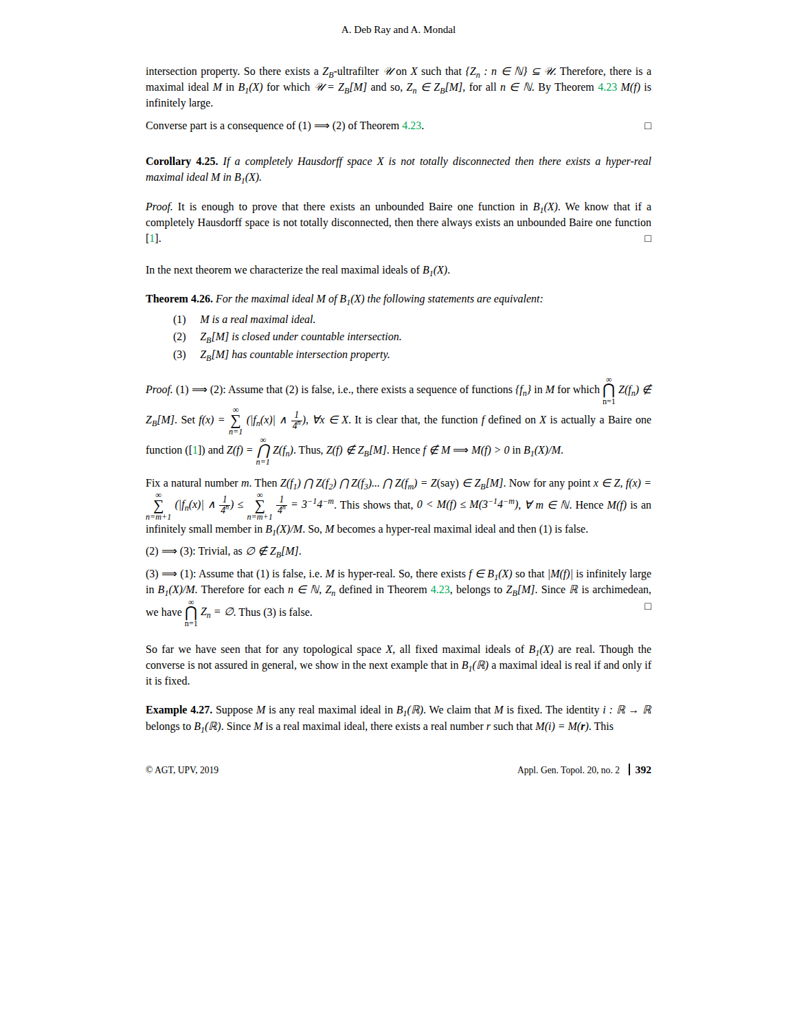A. Deb Ray and A. Mondal
intersection property. So there exists a ZB-ultrafilter 𝒰 on X such that {Zn : n ∈ ℕ} ⊆ 𝒰. Therefore, there is a maximal ideal M in B1(X) for which 𝒰 = ZB[M] and so, Zn ∈ ZB[M], for all n ∈ ℕ. By Theorem 4.23 M(f) is infinitely large.
Converse part is a consequence of (1) ⟹ (2) of Theorem 4.23. □
Corollary 4.25. If a completely Hausdorff space X is not totally disconnected then there exists a hyper-real maximal ideal M in B1(X).
Proof. It is enough to prove that there exists an unbounded Baire one function in B1(X). We know that if a completely Hausdorff space is not totally disconnected, then there always exists an unbounded Baire one function [1]. □
In the next theorem we characterize the real maximal ideals of B1(X).
Theorem 4.26. For the maximal ideal M of B1(X) the following statements are equivalent:
(1) M is a real maximal ideal.
(2) ZB[M] is closed under countable intersection.
(3) ZB[M] has countable intersection property.
Proof. (1) ⟹ (2): Assume that (2) is false, i.e., there exists a sequence of functions {fn} in M for which ∞⋂n=1 Z(fn) ∉ ZB[M]. Set f(x) = ∞∑n=1 (|fn(x)| ∧ 14n), ∀x ∈ X. It is clear that, the function f defined on X is actually a Baire one function ([1]) and Z(f) = ∞⋂n=1 Z(fn). Thus, Z(f) ∉ ZB[M]. Hence f ∉ M ⟹ M(f) > 0 in B1(X)/M.
Fix a natural number m. Then Z(f1) ⋂ Z(f2) ⋂ Z(f3)... ⋂ Z(fm) = Z(say) ∈ ZB[M]. Now for any point x ∈ Z, f(x) = ∞∑n=m+1 (|fn(x)| ∧ 14n) ≤ ∞∑n=m+1 14n = 3−14−m. This shows that, 0 < M(f) ≤ M(3−14−m), ∀ m ∈ ℕ. Hence M(f) is an infinitely small member in B1(X)/M. So, M becomes a hyper-real maximal ideal and then (1) is false.
(2) ⟹ (3): Trivial, as ∅ ∉ ZB[M].
(3) ⟹ (1): Assume that (1) is false, i.e. M is hyper-real. So, there exists f ∈ B1(X) so that |M(f)| is infinitely large in B1(X)/M. Therefore for each n ∈ ℕ, Zn defined in Theorem 4.23, belongs to ZB[M]. Since ℝ is archimedean, we have ∞⋂n=1 Zn = ∅. Thus (3) is false. □
So far we have seen that for any topological space X, all fixed maximal ideals of B1(X) are real. Though the converse is not assured in general, we show in the next example that in B1(ℝ) a maximal ideal is real if and only if it is fixed.
Example 4.27. Suppose M is any real maximal ideal in B1(ℝ). We claim that M is fixed. The identity i : ℝ → ℝ belongs to B1(ℝ). Since M is a real maximal ideal, there exists a real number r such that M(i) = M(r). This
© AGT, UPV, 2019
Appl. Gen. Topol. 20, no. 2 392